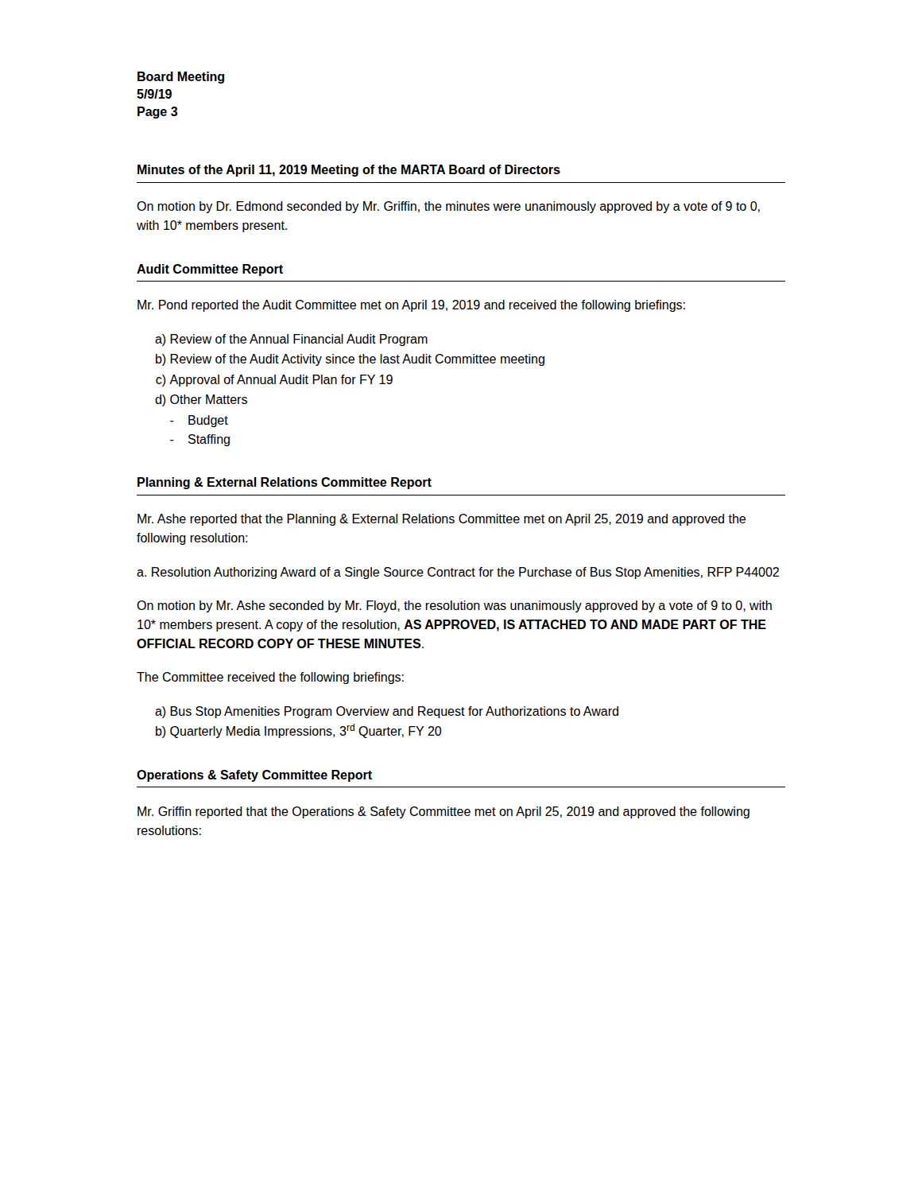Board Meeting
5/9/19
Page 3
Minutes of the April 11, 2019 Meeting of the MARTA Board of Directors
On motion by Dr. Edmond seconded by Mr. Griffin, the minutes were unanimously approved by a vote of 9 to 0, with 10* members present.
Audit Committee Report
Mr. Pond reported the Audit Committee met on April 19, 2019 and received the following briefings:
Review of the Annual Financial Audit Program
Review of the Audit Activity since the last Audit Committee meeting
Approval of Annual Audit Plan for FY 19
Other Matters
Budget
Staffing
Planning & External Relations Committee Report
Mr. Ashe reported that the Planning & External Relations Committee met on April 25, 2019 and approved the following resolution:
a. Resolution Authorizing Award of a Single Source Contract for the Purchase of Bus Stop Amenities, RFP P44002
On motion by Mr. Ashe seconded by Mr. Floyd, the resolution was unanimously approved by a vote of 9 to 0, with 10* members present. A copy of the resolution, AS APPROVED, IS ATTACHED TO AND MADE PART OF THE OFFICIAL RECORD COPY OF THESE MINUTES.
The Committee received the following briefings:
Bus Stop Amenities Program Overview and Request for Authorizations to Award
Quarterly Media Impressions, 3rd Quarter, FY 20
Operations & Safety Committee Report
Mr. Griffin reported that the Operations & Safety Committee met on April 25, 2019 and approved the following resolutions: